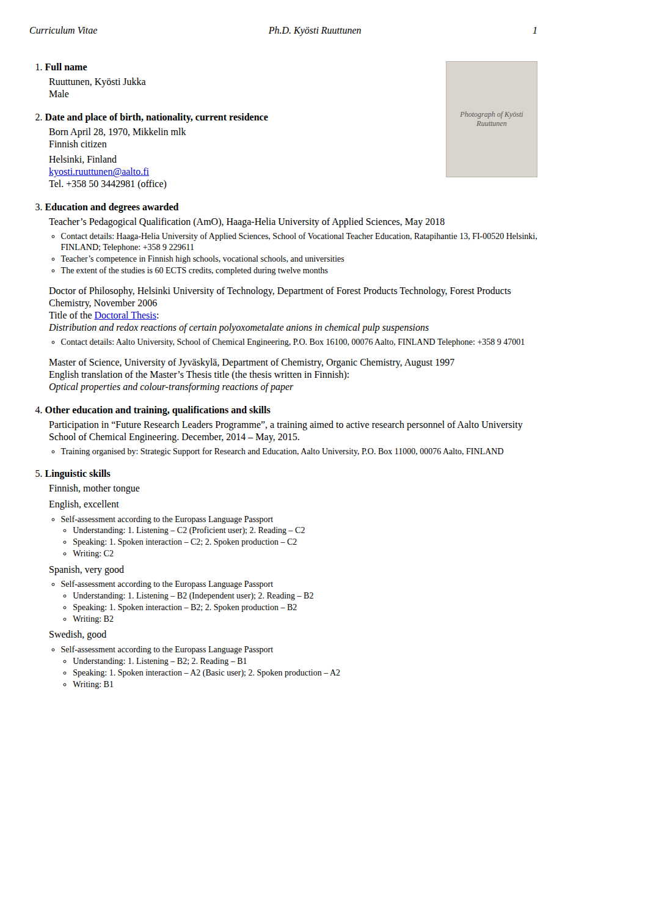Curriculum Vitae Ph.D. Kyösti Ruuttunen 1
Photograph of Kyösti Ruuttunen
Full name
Ruuttunen, Kyösti Jukka
Male
Date and place of birth, nationality, current residence
Born April 28, 1970, Mikkelin mlk
Finnish citizen
Helsinki, Finland
kyosti.ruuttunen@aalto.fi
Tel. +358 50 3442981 (office)
Education and degrees awarded
Teacher’s Pedagogical Qualification (AmO), Haaga-Helia University of Applied Sciences, May 2018
Contact details: Haaga-Helia University of Applied Sciences, School of Vocational Teacher Education, Ratapihantie 13, FI-00520 Helsinki, FINLAND; Telephone: +358 9 229611
Teacher’s competence in Finnish high schools, vocational schools, and universities
The extent of the studies is 60 ECTS credits, completed during twelve months
Doctor of Philosophy, Helsinki University of Technology, Department of Forest Products Technology, Forest Products Chemistry, November 2006
Title of the Doctoral Thesis:
Distribution and redox reactions of certain polyoxometalate anions in chemical pulp suspensions
Contact details: Aalto University, School of Chemical Engineering, P.O. Box 16100, 00076 Aalto, FINLAND Telephone: +358 9 47001
Master of Science, University of Jyväskylä, Department of Chemistry, Organic Chemistry, August 1997
English translation of the Master’s Thesis title (the thesis written in Finnish):
Optical properties and colour-transforming reactions of paper
Other education and training, qualifications and skills
Participation in “Future Research Leaders Programme”, a training aimed to active research personnel of Aalto University School of Chemical Engineering. December, 2014 – May, 2015.
Training organised by: Strategic Support for Research and Education, Aalto University, P.O. Box 11000, 00076 Aalto, FINLAND
Linguistic skills
Finnish, mother tongue
English, excellent
Self-assessment according to the Europass Language Passport
Understanding: 1. Listening – C2 (Proficient user); 2. Reading – C2
Speaking: 1. Spoken interaction – C2; 2. Spoken production – C2
Writing: C2
Spanish, very good
Self-assessment according to the Europass Language Passport
Understanding: 1. Listening – B2 (Independent user); 2. Reading – B2
Speaking: 1. Spoken interaction – B2; 2. Spoken production – B2
Writing: B2
Swedish, good
Self-assessment according to the Europass Language Passport
Understanding: 1. Listening – B2; 2. Reading – B1
Speaking: 1. Spoken interaction – A2 (Basic user); 2. Spoken production – A2
Writing: B1